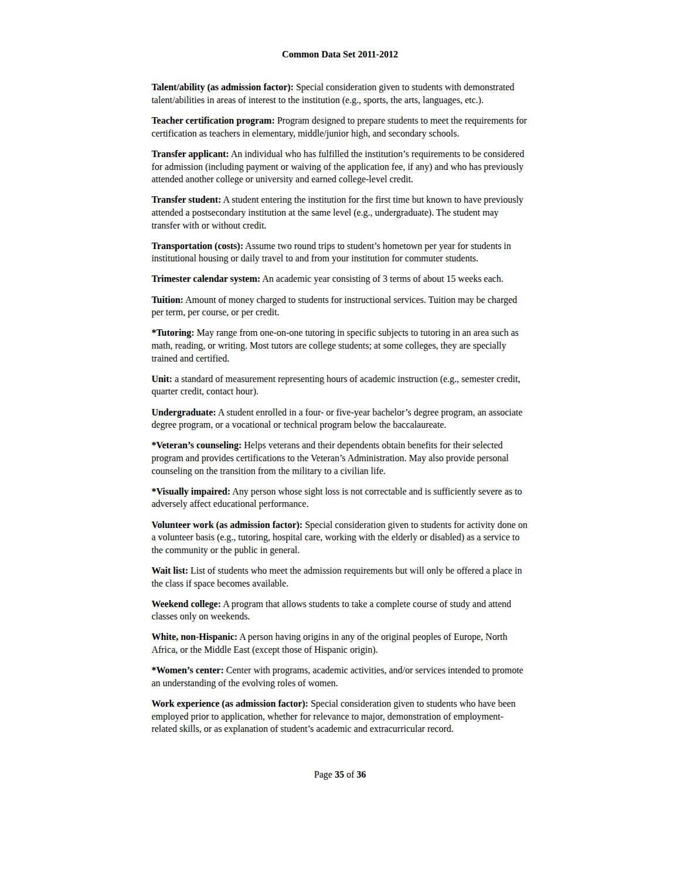Common Data Set 2011-2012
Talent/ability (as admission factor): Special consideration given to students with demonstrated talent/abilities in areas of interest to the institution (e.g., sports, the arts, languages, etc.).
Teacher certification program: Program designed to prepare students to meet the requirements for certification as teachers in elementary, middle/junior high, and secondary schools.
Transfer applicant: An individual who has fulfilled the institution’s requirements to be considered for admission (including payment or waiving of the application fee, if any) and who has previously attended another college or university and earned college-level credit.
Transfer student: A student entering the institution for the first time but known to have previously attended a postsecondary institution at the same level (e.g., undergraduate). The student may transfer with or without credit.
Transportation (costs): Assume two round trips to student’s hometown per year for students in institutional housing or daily travel to and from your institution for commuter students.
Trimester calendar system: An academic year consisting of 3 terms of about 15 weeks each.
Tuition: Amount of money charged to students for instructional services. Tuition may be charged per term, per course, or per credit.
*Tutoring: May range from one-on-one tutoring in specific subjects to tutoring in an area such as math, reading, or writing. Most tutors are college students; at some colleges, they are specially trained and certified.
Unit: a standard of measurement representing hours of academic instruction (e.g., semester credit, quarter credit, contact hour).
Undergraduate: A student enrolled in a four- or five-year bachelor’s degree program, an associate degree program, or a vocational or technical program below the baccalaureate.
*Veteran’s counseling: Helps veterans and their dependents obtain benefits for their selected program and provides certifications to the Veteran’s Administration. May also provide personal counseling on the transition from the military to a civilian life.
*Visually impaired: Any person whose sight loss is not correctable and is sufficiently severe as to adversely affect educational performance.
Volunteer work (as admission factor): Special consideration given to students for activity done on a volunteer basis (e.g., tutoring, hospital care, working with the elderly or disabled) as a service to the community or the public in general.
Wait list: List of students who meet the admission requirements but will only be offered a place in the class if space becomes available.
Weekend college: A program that allows students to take a complete course of study and attend classes only on weekends.
White, non-Hispanic: A person having origins in any of the original peoples of Europe, North Africa, or the Middle East (except those of Hispanic origin).
*Women’s center: Center with programs, academic activities, and/or services intended to promote an understanding of the evolving roles of women.
Work experience (as admission factor): Special consideration given to students who have been employed prior to application, whether for relevance to major, demonstration of employment-related skills, or as explanation of student’s academic and extracurricular record.
Page 35 of 36